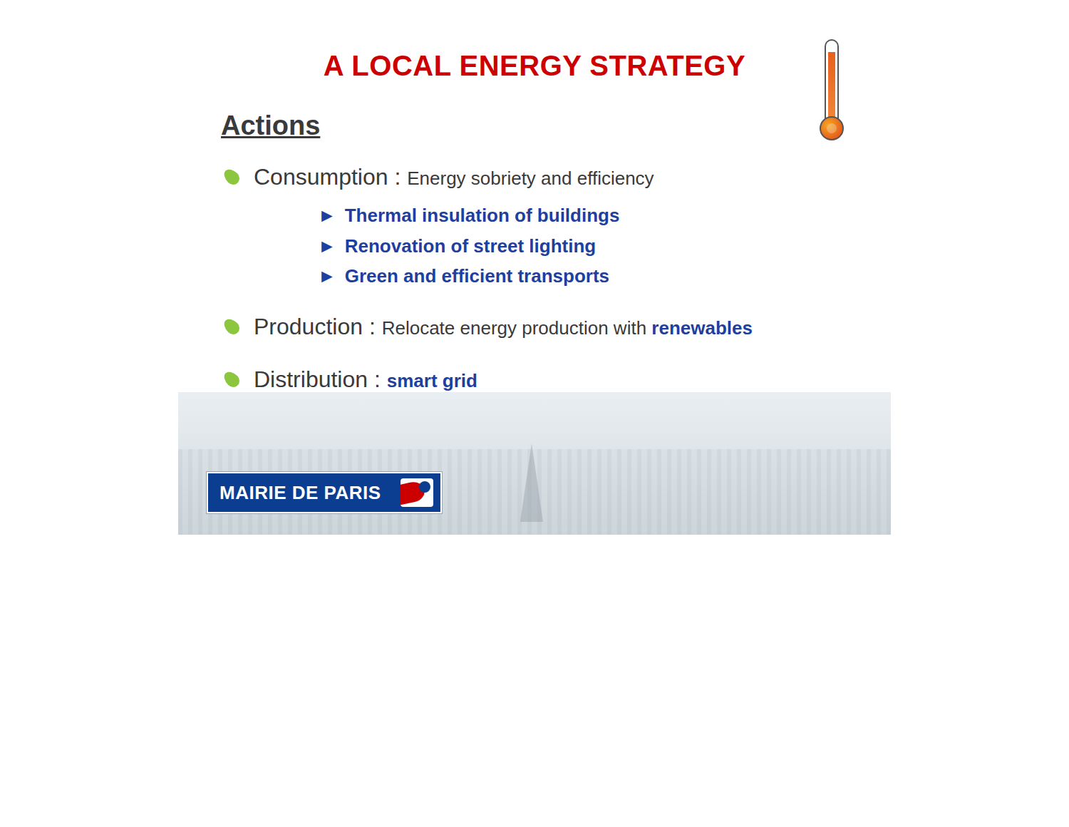A LOCAL ENERGY STRATEGY
Actions
Consumption : Energy sobriety and efficiency
►Thermal insulation of buildings
►Renovation of street lighting
►Green and efficient transports
Production : Relocate energy production with renewables
Distribution : smart grid
development of district heating and cooling network
MAIRIE DE PARIS